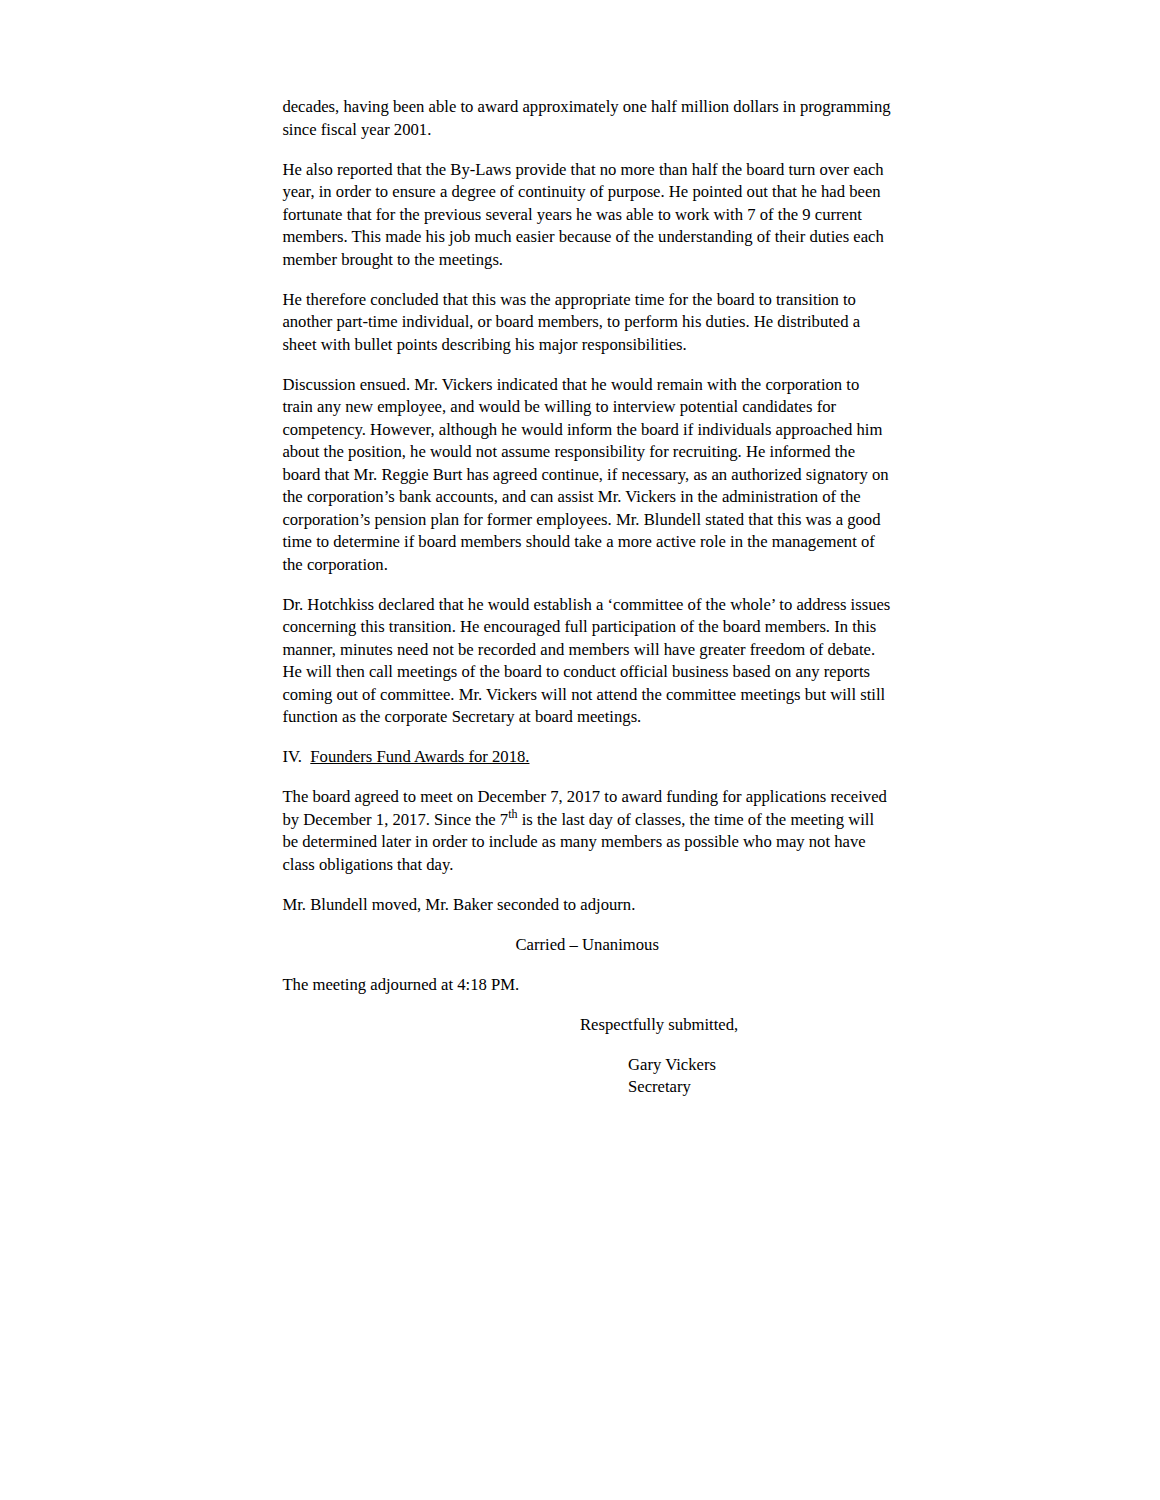decades, having been able to award approximately one half million dollars in programming since fiscal year 2001.
He also reported that the By-Laws provide that no more than half the board turn over each year, in order to ensure a degree of continuity of purpose. He pointed out that he had been fortunate that for the previous several years he was able to work with 7 of the 9 current members. This made his job much easier because of the understanding of their duties each member brought to the meetings.
He therefore concluded that this was the appropriate time for the board to transition to another part-time individual, or board members, to perform his duties. He distributed a sheet with bullet points describing his major responsibilities.
Discussion ensued. Mr. Vickers indicated that he would remain with the corporation to train any new employee, and would be willing to interview potential candidates for competency. However, although he would inform the board if individuals approached him about the position, he would not assume responsibility for recruiting. He informed the board that Mr. Reggie Burt has agreed continue, if necessary, as an authorized signatory on the corporation’s bank accounts, and can assist Mr. Vickers in the administration of the corporation’s pension plan for former employees. Mr. Blundell stated that this was a good time to determine if board members should take a more active role in the management of the corporation.
Dr. Hotchkiss declared that he would establish a ‘committee of the whole’ to address issues concerning this transition. He encouraged full participation of the board members. In this manner, minutes need not be recorded and members will have greater freedom of debate. He will then call meetings of the board to conduct official business based on any reports coming out of committee. Mr. Vickers will not attend the committee meetings but will still function as the corporate Secretary at board meetings.
IV. Founders Fund Awards for 2018.
The board agreed to meet on December 7, 2017 to award funding for applications received by December 1, 2017. Since the 7th is the last day of classes, the time of the meeting will be determined later in order to include as many members as possible who may not have class obligations that day.
Mr. Blundell moved, Mr. Baker seconded to adjourn.
Carried – Unanimous
The meeting adjourned at 4:18 PM.
Respectfully submitted,
Gary Vickers
Secretary